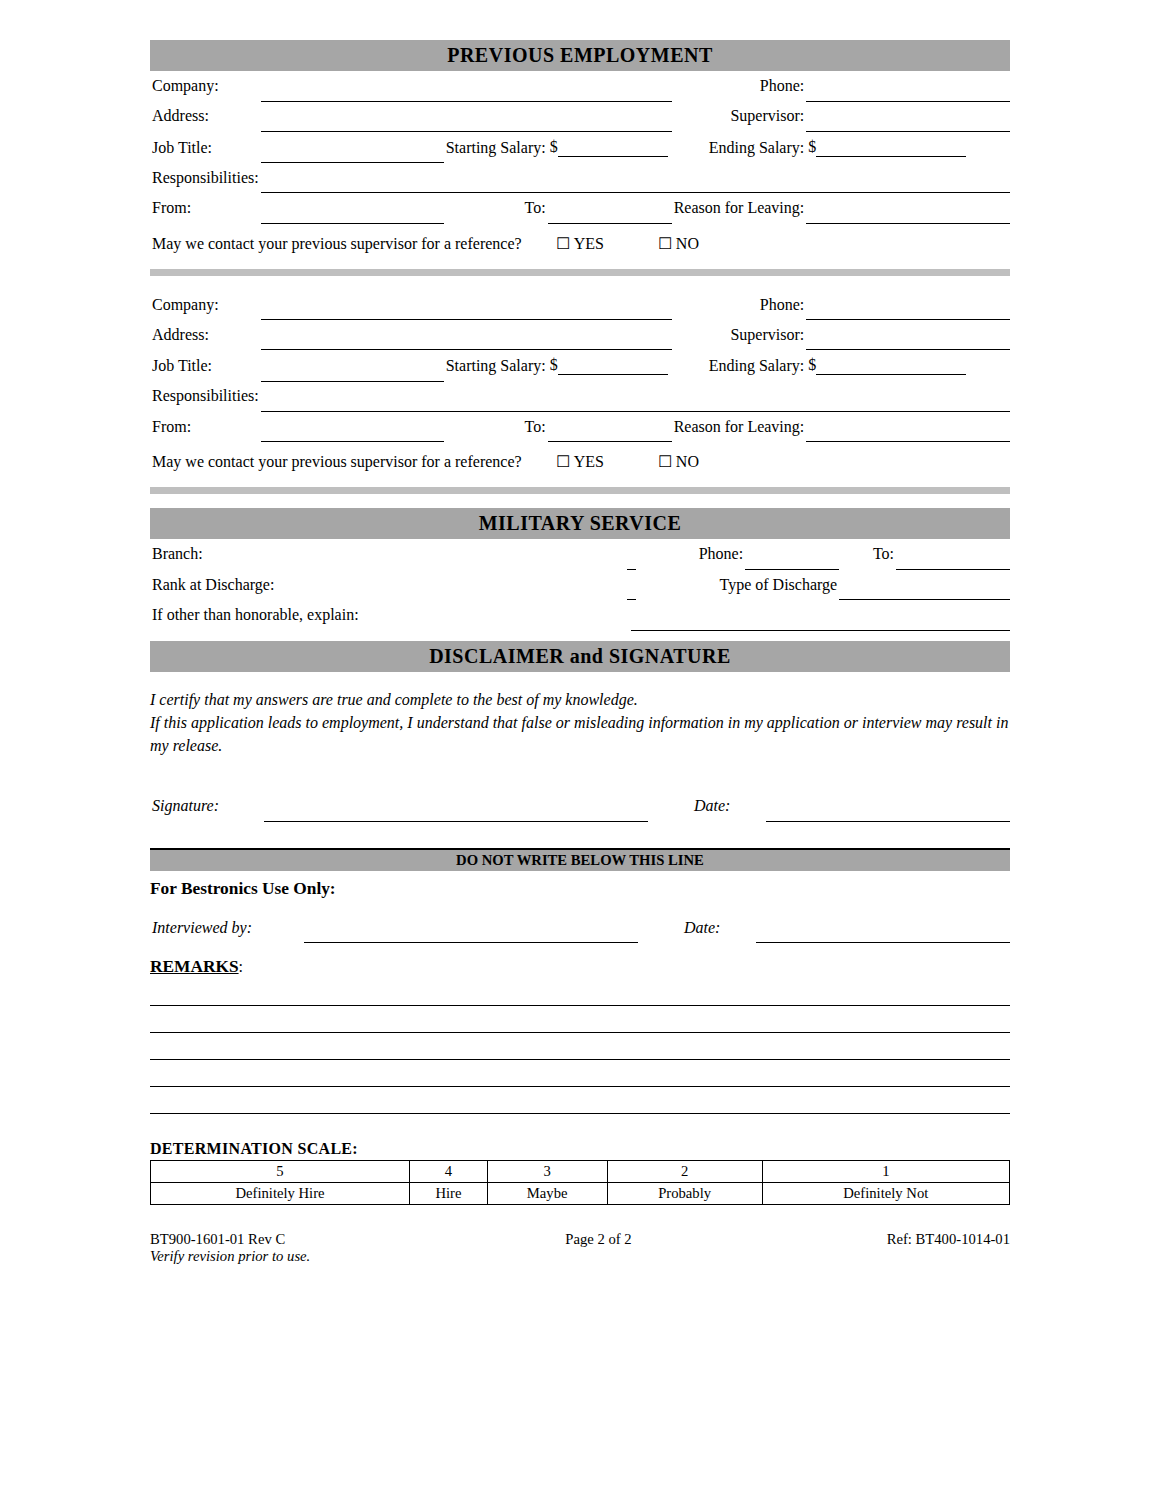PREVIOUS EMPLOYMENT
| Company: | | Phone: | |
| Address: | | Supervisor: | |
| Job Title: | | Starting Salary: | $ | Ending Salary: | $ |
| Responsibilities: | |
| From: | | To: | | Reason for Leaving: | |
| May we contact your previous supervisor for a reference? ☐ YES ☐ NO |
| Company: | | Phone: | |
| Address: | | Supervisor: | |
| Job Title: | | Starting Salary: | $ | Ending Salary: | $ |
| Responsibilities: | |
| From: | | To: | | Reason for Leaving: | |
| May we contact your previous supervisor for a reference? ☐ YES ☐ NO |
MILITARY SERVICE
| Branch: | | Phone: | | To: | |
| Rank at Discharge: | | Type of Discharge | |
| If other than honorable, explain: | |
DISCLAIMER and SIGNATURE
I certify that my answers are true and complete to the best of my knowledge.
If this application leads to employment, I understand that false or misleading information in my application or interview may result in my release.
| Signature: | | | Date: | |
DO NOT WRITE BELOW THIS LINE
For Bestronics Use Only:
| Interviewed by: | | | Date: | |
REMARKS:
DETERMINATION SCALE:
| 5 | 4 | 3 | 2 | 1 |
| Definitely Hire | Hire | Maybe | Probably | Definitely Not |
BT900-1601-01 Rev C
Verify revision prior to use.
Page 2 of 2
Ref: BT400-1014-01